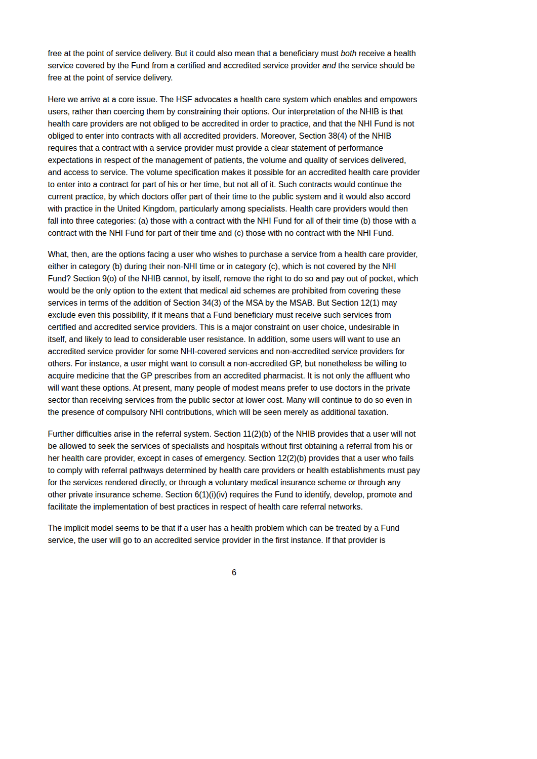free at the point of service delivery. But it could also mean that a beneficiary must both receive a health service covered by the Fund from a certified and accredited service provider and the service should be free at the point of service delivery.
Here we arrive at a core issue. The HSF advocates a health care system which enables and empowers users, rather than coercing them by constraining their options. Our interpretation of the NHIB is that health care providers are not obliged to be accredited in order to practice, and that the NHI Fund is not obliged to enter into contracts with all accredited providers. Moreover, Section 38(4) of the NHIB requires that a contract with a service provider must provide a clear statement of performance expectations in respect of the management of patients, the volume and quality of services delivered, and access to service. The volume specification makes it possible for an accredited health care provider to enter into a contract for part of his or her time, but not all of it. Such contracts would continue the current practice, by which doctors offer part of their time to the public system and it would also accord with practice in the United Kingdom, particularly among specialists. Health care providers would then fall into three categories: (a) those with a contract with the NHI Fund for all of their time (b) those with a contract with the NHI Fund for part of their time and (c) those with no contract with the NHI Fund.
What, then, are the options facing a user who wishes to purchase a service from a health care provider, either in category (b) during their non-NHI time or in category (c), which is not covered by the NHI Fund? Section 9(o) of the NHIB cannot, by itself, remove the right to do so and pay out of pocket, which would be the only option to the extent that medical aid schemes are prohibited from covering these services in terms of the addition of Section 34(3) of the MSA by the MSAB. But Section 12(1) may exclude even this possibility, if it means that a Fund beneficiary must receive such services from certified and accredited service providers. This is a major constraint on user choice, undesirable in itself, and likely to lead to considerable user resistance. In addition, some users will want to use an accredited service provider for some NHI-covered services and non-accredited service providers for others. For instance, a user might want to consult a non-accredited GP, but nonetheless be willing to acquire medicine that the GP prescribes from an accredited pharmacist. It is not only the affluent who will want these options. At present, many people of modest means prefer to use doctors in the private sector than receiving services from the public sector at lower cost. Many will continue to do so even in the presence of compulsory NHI contributions, which will be seen merely as additional taxation.
Further difficulties arise in the referral system. Section 11(2)(b) of the NHIB provides that a user will not be allowed to seek the services of specialists and hospitals without first obtaining a referral from his or her health care provider, except in cases of emergency. Section 12(2)(b) provides that a user who fails to comply with referral pathways determined by health care providers or health establishments must pay for the services rendered directly, or through a voluntary medical insurance scheme or through any other private insurance scheme. Section 6(1)(i)(iv) requires the Fund to identify, develop, promote and facilitate the implementation of best practices in respect of health care referral networks.
The implicit model seems to be that if a user has a health problem which can be treated by a Fund service, the user will go to an accredited service provider in the first instance. If that provider is
6